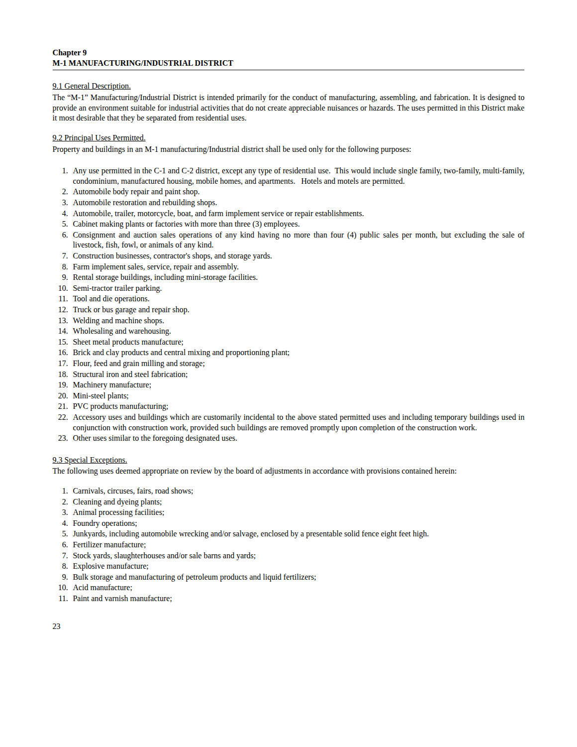Chapter 9
M-1 MANUFACTURING/INDUSTRIAL DISTRICT
9.1 General Description.
The “M-1” Manufacturing/Industrial District is intended primarily for the conduct of manufacturing, assembling, and fabrication. It is designed to provide an environment suitable for industrial activities that do not create appreciable nuisances or hazards. The uses permitted in this District make it most desirable that they be separated from residential uses.
9.2 Principal Uses Permitted.
Property and buildings in an M-1 manufacturing/Industrial district shall be used only for the following purposes:
Any use permitted in the C-1 and C-2 district, except any type of residential use. This would include single family, two-family, multi-family, condominium, manufactured housing, mobile homes, and apartments. Hotels and motels are permitted.
Automobile body repair and paint shop.
Automobile restoration and rebuilding shops.
Automobile, trailer, motorcycle, boat, and farm implement service or repair establishments.
Cabinet making plants or factories with more than three (3) employees.
Consignment and auction sales operations of any kind having no more than four (4) public sales per month, but excluding the sale of livestock, fish, fowl, or animals of any kind.
Construction businesses, contractor's shops, and storage yards.
Farm implement sales, service, repair and assembly.
Rental storage buildings, including mini-storage facilities.
Semi-tractor trailer parking.
Tool and die operations.
Truck or bus garage and repair shop.
Welding and machine shops.
Wholesaling and warehousing.
Sheet metal products manufacture;
Brick and clay products and central mixing and proportioning plant;
Flour, feed and grain milling and storage;
Structural iron and steel fabrication;
Machinery manufacture;
Mini-steel plants;
PVC products manufacturing;
Accessory uses and buildings which are customarily incidental to the above stated permitted uses and including temporary buildings used in conjunction with construction work, provided such buildings are removed promptly upon completion of the construction work.
Other uses similar to the foregoing designated uses.
9.3 Special Exceptions.
The following uses deemed appropriate on review by the board of adjustments in accordance with provisions contained herein:
Carnivals, circuses, fairs, road shows;
Cleaning and dyeing plants;
Animal processing facilities;
Foundry operations;
Junkyards, including automobile wrecking and/or salvage, enclosed by a presentable solid fence eight feet high.
Fertilizer manufacture;
Stock yards, slaughterhouses and/or sale barns and yards;
Explosive manufacture;
Bulk storage and manufacturing of petroleum products and liquid fertilizers;
Acid manufacture;
Paint and varnish manufacture;
23